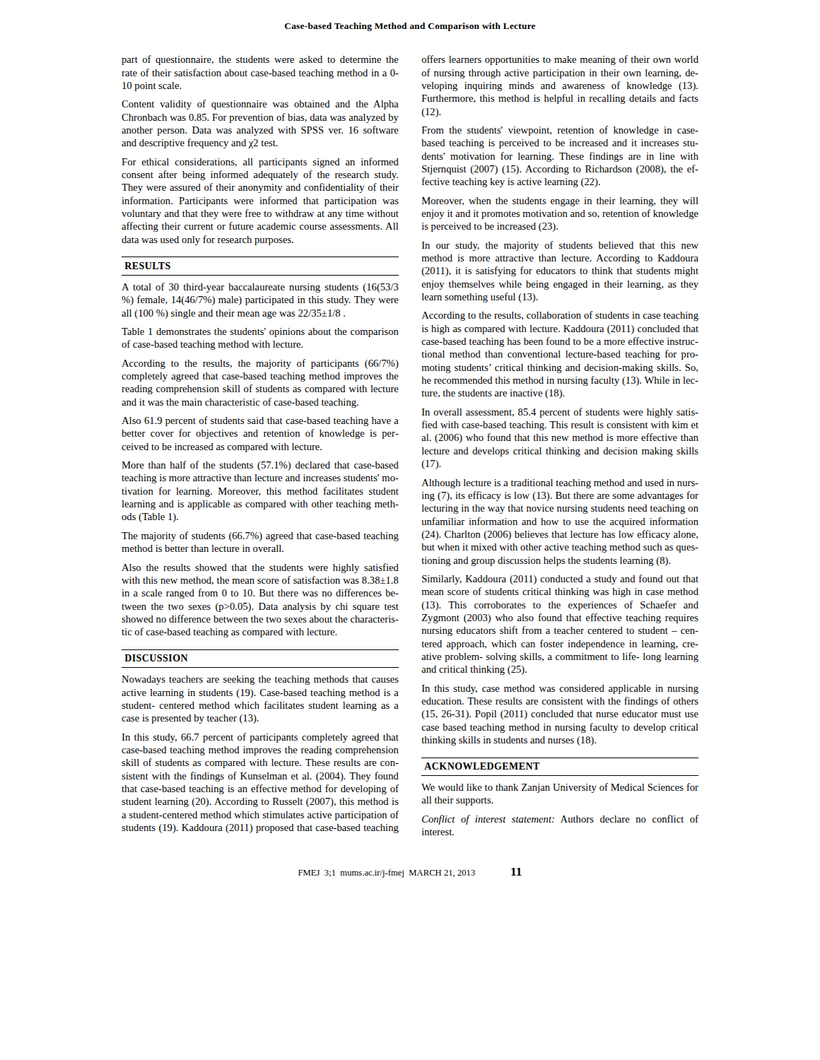Case-based Teaching Method and Comparison with Lecture
part of questionnaire, the students were asked to determine the rate of their satisfaction about case-based teaching method in a 0-10 point scale.
Content validity of questionnaire was obtained and the Alpha Chronbach was 0.85. For prevention of bias, data was analyzed by another person. Data was analyzed with SPSS ver. 16 software and descriptive frequency and χ2 test.
For ethical considerations, all participants signed an informed consent after being informed adequately of the research study. They were assured of their anonymity and confidentiality of their information. Participants were informed that participation was voluntary and that they were free to withdraw at any time without affecting their current or future academic course assessments. All data was used only for research purposes.
Results
A total of 30 third-year baccalaureate nursing students (16(53/3 %) female, 14(46/7%) male) participated in this study. They were all (100 %) single and their mean age was 22/35±1/8 .
Table 1 demonstrates the students' opinions about the comparison of case-based teaching method with lecture.
According to the results, the majority of participants (66/7%) completely agreed that case-based teaching method improves the reading comprehension skill of students as compared with lecture and it was the main characteristic of case-based teaching.
Also 61.9 percent of students said that case-based teaching have a better cover for objectives and retention of knowledge is perceived to be increased as compared with lecture.
More than half of the students (57.1%) declared that case-based teaching is more attractive than lecture and increases students' motivation for learning. Moreover, this method facilitates student learning and is applicable as compared with other teaching methods (Table 1).
The majority of students (66.7%) agreed that case-based teaching method is better than lecture in overall.
Also the results showed that the students were highly satisfied with this new method, the mean score of satisfaction was 8.38±1.8 in a scale ranged from 0 to 10. But there was no differences between the two sexes (p>0.05). Data analysis by chi square test showed no difference between the two sexes about the characteristic of case-based teaching as compared with lecture.
Discussion
Nowadays teachers are seeking the teaching methods that causes active learning in students (19). Case-based teaching method is a student- centered method which facilitates student learning as a case is presented by teacher (13).
In this study, 66.7 percent of participants completely agreed that case-based teaching method improves the reading comprehension skill of students as compared with lecture. These results are consistent with the findings of Kunselman et al. (2004). They found that case-based teaching is an effective method for developing of student learning (20). According to Russelt (2007), this method is a student-centered method which stimulates active participation of students (19). Kaddoura (2011) proposed that case-based teaching offers learners opportunities to make meaning of their own world of nursing through active participation in their own learning, developing inquiring minds and awareness of knowledge (13). Furthermore, this method is helpful in recalling details and facts (12).
From the students' viewpoint, retention of knowledge in case-based teaching is perceived to be increased and it increases students' motivation for learning. These findings are in line with Stjernquist (2007) (15). According to Richardson (2008), the effective teaching key is active learning (22).
Moreover, when the students engage in their learning, they will enjoy it and it promotes motivation and so, retention of knowledge is perceived to be increased (23).
In our study, the majority of students believed that this new method is more attractive than lecture. According to Kaddoura (2011), it is satisfying for educators to think that students might enjoy themselves while being engaged in their learning, as they learn something useful (13).
According to the results, collaboration of students in case teaching is high as compared with lecture. Kaddoura (2011) concluded that case-based teaching has been found to be a more effective instructional method than conventional lecture-based teaching for promoting students’ critical thinking and decision-making skills. So, he recommended this method in nursing faculty (13). While in lecture, the students are inactive (18).
In overall assessment, 85.4 percent of students were highly satisfied with case-based teaching. This result is consistent with kim et al. (2006) who found that this new method is more effective than lecture and develops critical thinking and decision making skills (17).
Although lecture is a traditional teaching method and used in nursing (7), its efficacy is low (13). But there are some advantages for lecturing in the way that novice nursing students need teaching on unfamiliar information and how to use the acquired information (24). Charlton (2006) believes that lecture has low efficacy alone, but when it mixed with other active teaching method such as questioning and group discussion helps the students learning (8).
Similarly, Kaddoura (2011) conducted a study and found out that mean score of students critical thinking was high in case method (13). This corroborates to the experiences of Schaefer and Zygmont (2003) who also found that effective teaching requires nursing educators shift from a teacher centered to student – centered approach, which can foster independence in learning, creative problem- solving skills, a commitment to life- long learning and critical thinking (25).
In this study, case method was considered applicable in nursing education. These results are consistent with the findings of others (15, 26-31). Popil (2011) concluded that nurse educator must use case based teaching method in nursing faculty to develop critical thinking skills in students and nurses (18).
Acknowledgement
We would like to thank Zanjan University of Medical Sciences for all their supports.
Conflict of interest statement: Authors declare no conflict of interest.
FMEJ 3;1 mums.ac.ir/j-fmej MARCH 21, 2013 11